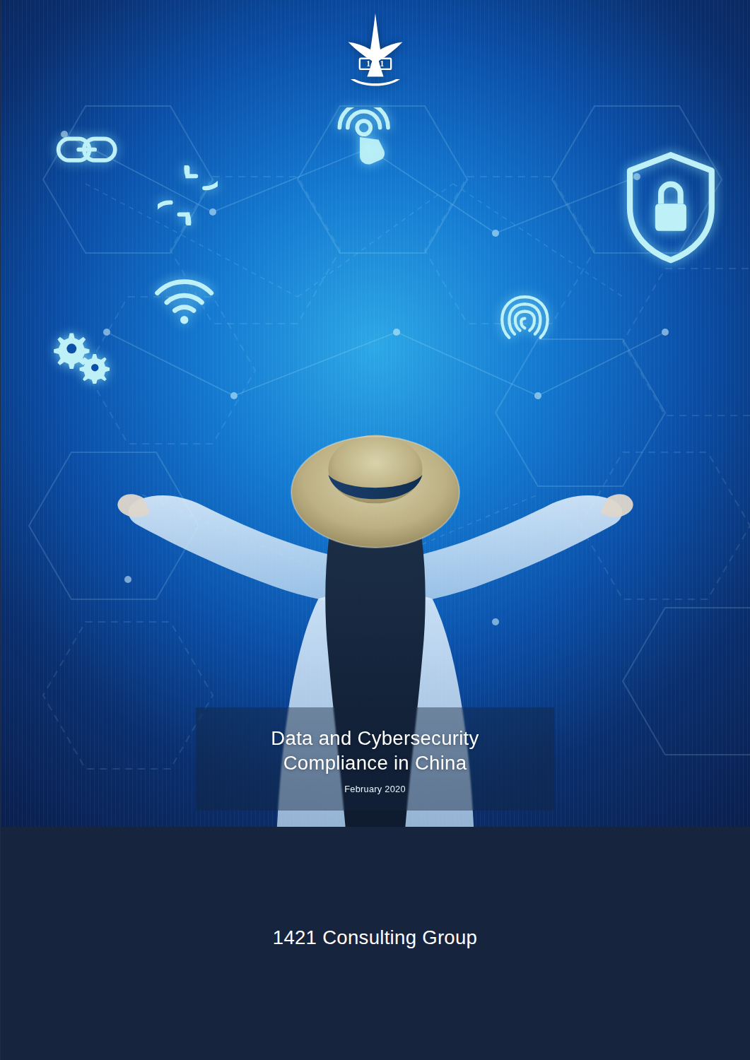1421
Data and Cybersecurity
Compliance in China
February 2020
1421 Consulting Group
Report cover: Data and Cybersecurity Compliance in China, February 2020, published by 1421 Consulting Group